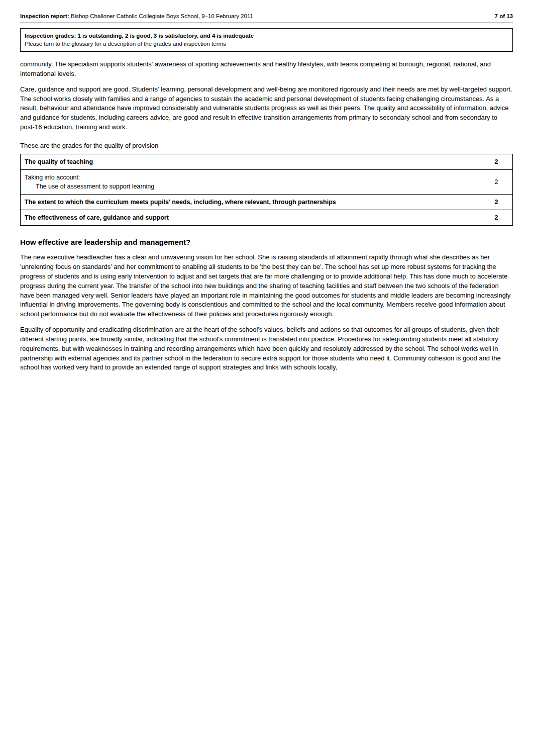Inspection report: Bishop Challoner Catholic Collegiate Boys School, 9–10 February 2011
7 of 13
Inspection grades: 1 is outstanding, 2 is good, 3 is satisfactory, and 4 is inadequate
Please turn to the glossary for a description of the grades and inspection terms
community. The specialism supports students' awareness of sporting achievements and healthy lifestyles, with teams competing at borough, regional, national, and international levels.
Care, guidance and support are good. Students' learning, personal development and well-being are monitored rigorously and their needs are met by well-targeted support. The school works closely with families and a range of agencies to sustain the academic and personal development of students facing challenging circumstances. As a result, behaviour and attendance have improved considerably and vulnerable students progress as well as their peers. The quality and accessibility of information, advice and guidance for students, including careers advice, are good and result in effective transition arrangements from primary to secondary school and from secondary to post-16 education, training and work.
These are the grades for the quality of provision
| The quality of teaching | 2 |
| Taking into account: The use of assessment to support learning | 2 |
| The extent to which the curriculum meets pupils' needs, including, where relevant, through partnerships | 2 |
| The effectiveness of care, guidance and support | 2 |
How effective are leadership and management?
The new executive headteacher has a clear and unwavering vision for her school. She is raising standards of attainment rapidly through what she describes as her 'unrelenting focus on standards' and her commitment to enabling all students to be 'the best they can be'. The school has set up more robust systems for tracking the progress of students and is using early intervention to adjust and set targets that are far more challenging or to provide additional help. This has done much to accelerate progress during the current year. The transfer of the school into new buildings and the sharing of teaching facilities and staff between the two schools of the federation have been managed very well. Senior leaders have played an important role in maintaining the good outcomes for students and middle leaders are becoming increasingly influential in driving improvements. The governing body is conscientious and committed to the school and the local community. Members receive good information about school performance but do not evaluate the effectiveness of their policies and procedures rigorously enough.
Equality of opportunity and eradicating discrimination are at the heart of the school's values, beliefs and actions so that outcomes for all groups of students, given their different starting points, are broadly similar, indicating that the school's commitment is translated into practice. Procedures for safeguarding students meet all statutory requirements, but with weaknesses in training and recording arrangements which have been quickly and resolutely addressed by the school. The school works well in partnership with external agencies and its partner school in the federation to secure extra support for those students who need it. Community cohesion is good and the school has worked very hard to provide an extended range of support strategies and links with schools locally,